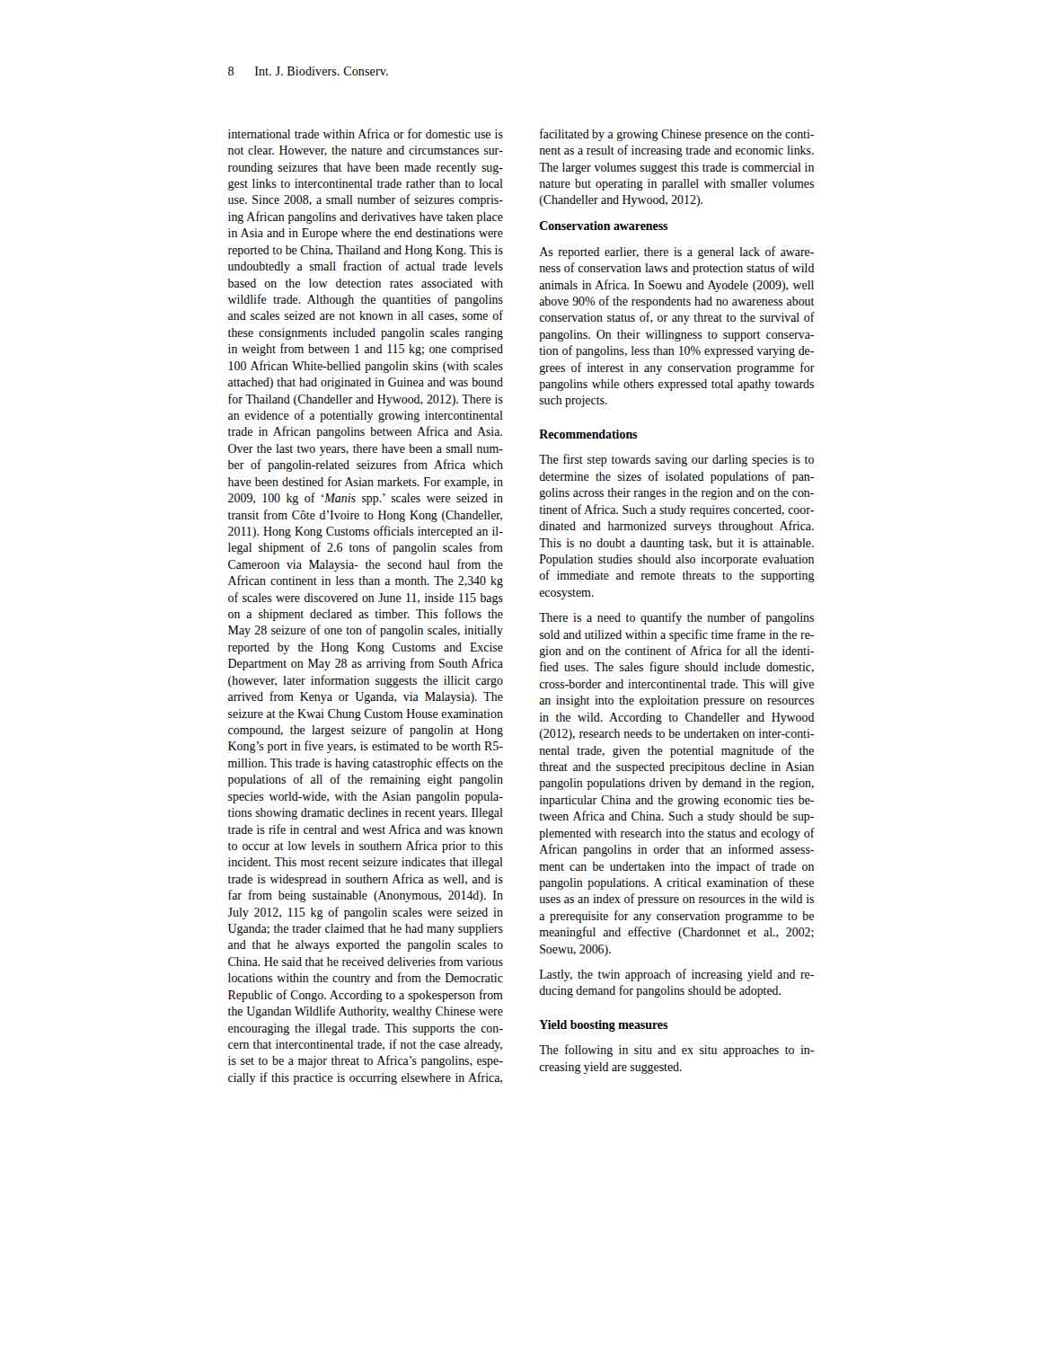8 Int. J. Biodivers. Conserv.
international trade within Africa or for domestic use is not clear. However, the nature and circumstances surrounding seizures that have been made recently suggest links to intercontinental trade rather than to local use. Since 2008, a small number of seizures comprising African pangolins and derivatives have taken place in Asia and in Europe where the end destinations were reported to be China, Thailand and Hong Kong. This is undoubtedly a small fraction of actual trade levels based on the low detection rates associated with wildlife trade. Although the quantities of pangolins and scales seized are not known in all cases, some of these consignments included pangolin scales ranging in weight from between 1 and 115 kg; one comprised 100 African White-bellied pangolin skins (with scales attached) that had originated in Guinea and was bound for Thailand (Chandeller and Hywood, 2012). There is an evidence of a potentially growing intercontinental trade in African pangolins between Africa and Asia. Over the last two years, there have been a small number of pangolin-related seizures from Africa which have been destined for Asian markets. For example, in 2009, 100 kg of ‘Manis spp.’ scales were seized in transit from Côte d’Ivoire to Hong Kong (Chandeller, 2011). Hong Kong Customs officials intercepted an illegal shipment of 2.6 tons of pangolin scales from Cameroon via Malaysia- the second haul from the African continent in less than a month. The 2,340 kg of scales were discovered on June 11, inside 115 bags on a shipment declared as timber. This follows the May 28 seizure of one ton of pangolin scales, initially reported by the Hong Kong Customs and Excise Department on May 28 as arriving from South Africa (however, later information suggests the illicit cargo arrived from Kenya or Uganda, via Malaysia). The seizure at the Kwai Chung Custom House examination compound, the largest seizure of pangolin at Hong Kong’s port in five years, is estimated to be worth R5-million. This trade is having catastrophic effects on the populations of all of the remaining eight pangolin species world-wide, with the Asian pangolin populations showing dramatic declines in recent years. Illegal trade is rife in central and west Africa and was known to occur at low levels in southern Africa prior to this incident. This most recent seizure indicates that illegal trade is widespread in southern Africa as well, and is far from being sustainable (Anonymous, 2014d). In July 2012, 115 kg of pangolin scales were seized in Uganda; the trader claimed that he had many suppliers and that he always exported the pangolin scales to China. He said that he received deliveries from various locations within the country and from the Democratic Republic of Congo. According to a spokesperson from the Ugandan Wildlife Authority, wealthy Chinese were encouraging the illegal trade. This supports the concern that intercontinental trade, if not the case already, is set to be a major threat to Africa’s pangolins, especially if this practice is occurring elsewhere in Africa, facilitated by a growing Chinese presence on the continent as a result of increasing trade and economic links. The larger volumes suggest this trade is commercial in nature but operating in parallel with smaller volumes (Chandeller and Hywood, 2012).
Conservation awareness
As reported earlier, there is a general lack of awareness of conservation laws and protection status of wild animals in Africa. In Soewu and Ayodele (2009), well above 90% of the respondents had no awareness about conservation status of, or any threat to the survival of pangolins. On their willingness to support conservation of pangolins, less than 10% expressed varying degrees of interest in any conservation programme for pangolins while others expressed total apathy towards such projects.
Recommendations
The first step towards saving our darling species is to determine the sizes of isolated populations of pangolins across their ranges in the region and on the continent of Africa. Such a study requires concerted, coordinated and harmonized surveys throughout Africa. This is no doubt a daunting task, but it is attainable. Population studies should also incorporate evaluation of immediate and remote threats to the supporting ecosystem.
There is a need to quantify the number of pangolins sold and utilized within a specific time frame in the region and on the continent of Africa for all the identified uses. The sales figure should include domestic, cross-border and intercontinental trade. This will give an insight into the exploitation pressure on resources in the wild. According to Chandeller and Hywood (2012), research needs to be undertaken on inter-continental trade, given the potential magnitude of the threat and the suspected precipitous decline in Asian pangolin populations driven by demand in the region, inparticular China and the growing economic ties between Africa and China. Such a study should be supplemented with research into the status and ecology of African pangolins in order that an informed assessment can be undertaken into the impact of trade on pangolin populations. A critical examination of these uses as an index of pressure on resources in the wild is a prerequisite for any conservation programme to be meaningful and effective (Chardonnet et al., 2002; Soewu, 2006).
Lastly, the twin approach of increasing yield and reducing demand for pangolins should be adopted.
Yield boosting measures
The following in situ and ex situ approaches to increasing yield are suggested.